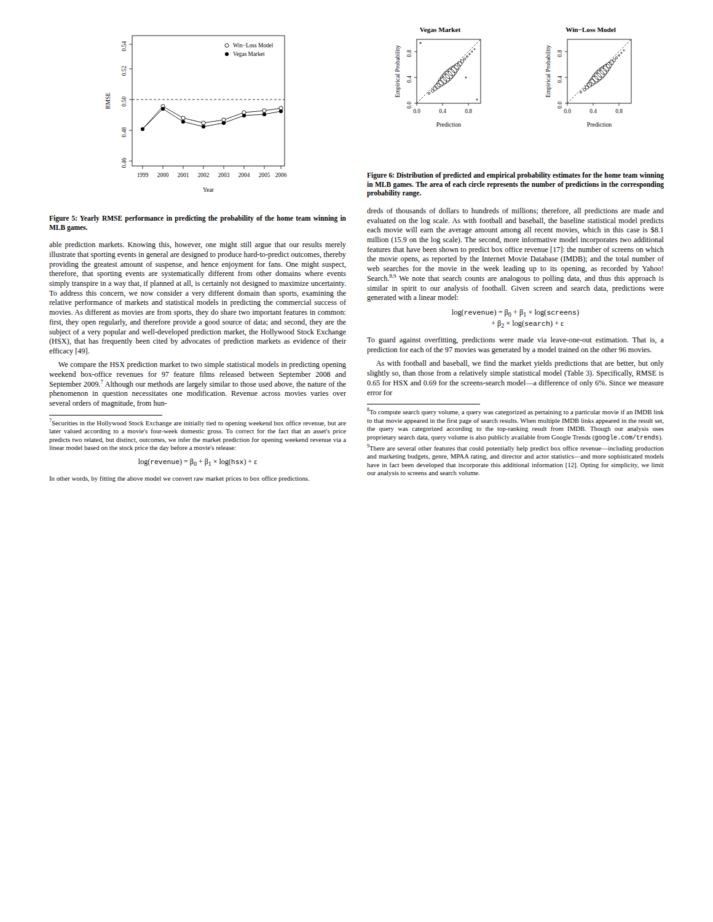0.46 0.48 0.50 0.52 0.54 RMSE 1999 2000 2001 2002 2003 2004 2005 2006 Year Win−Loss Model Vegas Market
Figure 5: Yearly RMSE performance in predicting the probability of the home team winning in MLB games.
able prediction markets. Knowing this, however, one might still argue that our results merely illustrate that sporting events in general are designed to produce hard-to-predict outcomes, thereby providing the greatest amount of suspense, and hence enjoyment for fans. One might suspect, therefore, that sporting events are systematically different from other domains where events simply transpire in a way that, if planned at all, is certainly not designed to maximize uncertainty. To address this concern, we now consider a very different domain than sports, examining the relative performance of markets and statistical models in predicting the commercial success of movies. As different as movies are from sports, they do share two important features in common: first, they open regularly, and therefore provide a good source of data; and second, they are the subject of a very popular and well-developed prediction market, the Hollywood Stock Exchange (HSX), that has frequently been cited by advocates of prediction markets as evidence of their efficacy [49].
We compare the HSX prediction market to two simple statistical models in predicting opening weekend box-office revenues for 97 feature films released between September 2008 and September 2009.7 Although our methods are largely similar to those used above, the nature of the phenomenon in question necessitates one modification. Revenue across movies varies over several orders of magnitude, from hun-
7Securities in the Hollywood Stock Exchange are initially tied to opening weekend box office revenue, but are later valued according to a movie's four-week domestic gross. To correct for the fact that an asset's price predicts two related, but distinct, outcomes, we infer the market prediction for opening weekend revenue via a linear model based on the stock price the day before a movie's release:
log(revenue) = β0 + β1 × log(hsx) + ε
In other words, by fitting the above model we convert raw market prices to box office predictions.
Vegas Market 0.0 0.4 0.8 Empirical Probability 0.0 0.4 0.8 Prediction Win−Loss Model 0.0 0.4 0.8 Empirical Probability 0.0 0.4 0.8 Prediction
Figure 6: Distribution of predicted and empirical probability estimates for the home team winning in MLB games. The area of each circle represents the number of predictions in the corresponding probability range.
dreds of thousands of dollars to hundreds of millions; therefore, all predictions are made and evaluated on the log scale. As with football and baseball, the baseline statistical model predicts each movie will earn the average amount among all recent movies, which in this case is $8.1 million (15.9 on the log scale). The second, more informative model incorporates two additional features that have been shown to predict box office revenue [17]: the number of screens on which the movie opens, as reported by the Internet Movie Database (IMDB); and the total number of web searches for the movie in the week leading up to its opening, as recorded by Yahoo! Search.8,9 We note that search counts are analogous to polling data, and thus this approach is similar in spirit to our analysis of football. Given screen and search data, predictions were generated with a linear model:
log(revenue) = β0 + β1 × log(screens) + β2 × log(search) + ε
To guard against overfitting, predictions were made via leave-one-out estimation. That is, a prediction for each of the 97 movies was generated by a model trained on the other 96 movies.
As with football and baseball, we find the market yields predictions that are better, but only slightly so, than those from a relatively simple statistical model (Table 3). Specifically, RMSE is 0.65 for HSX and 0.69 for the screens-search model—a difference of only 6%. Since we measure error for
8To compute search query volume, a query was categorized as pertaining to a particular movie if an IMDB link to that movie appeared in the first page of search results. When multiple IMDB links appeared in the result set, the query was categorized according to the top-ranking result from IMDB. Though our analysis uses proprietary search data, query volume is also publicly available from Google Trends (google.com/trends).
9There are several other features that could potentially help predict box office revenue—including production and marketing budgets, genre, MPAA rating, and director and actor statistics—and more sophisticated models have in fact been developed that incorporate this additional information [12]. Opting for simplicity, we limit our analysis to screens and search volume.